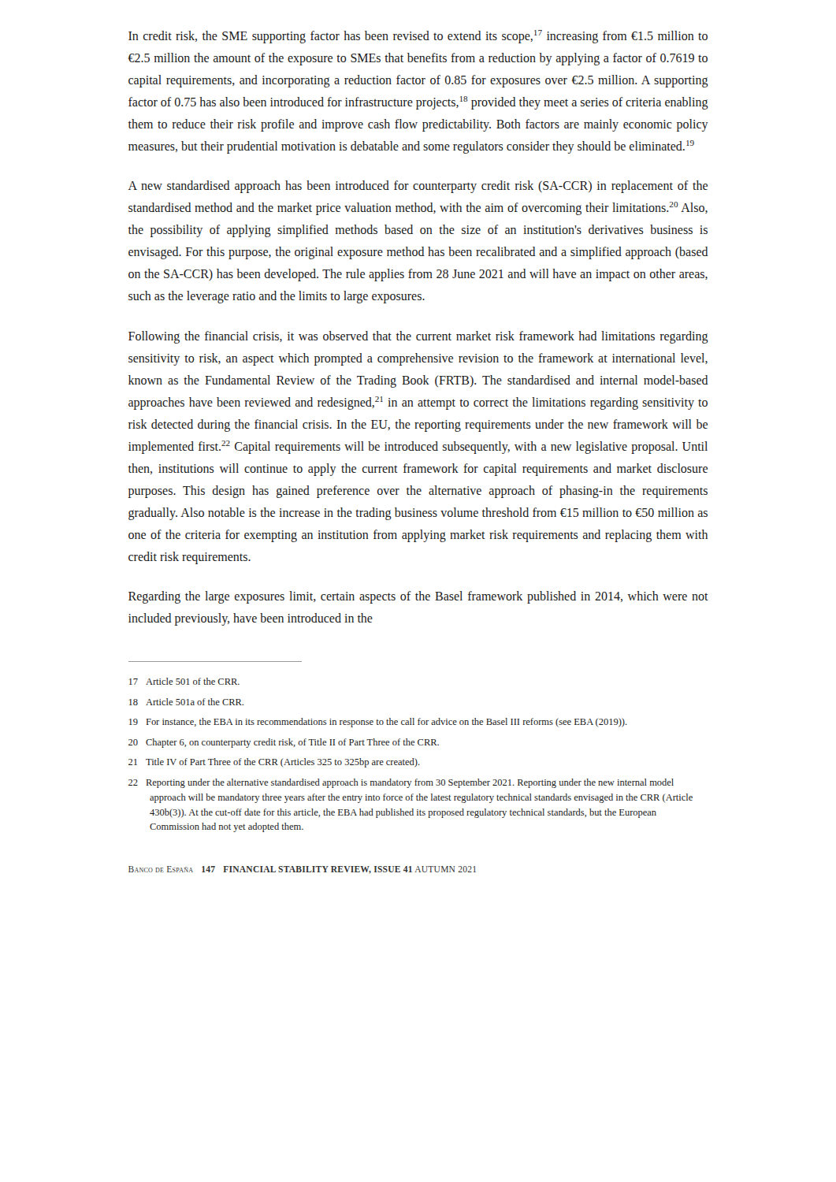In credit risk, the SME supporting factor has been revised to extend its scope,17 increasing from €1.5 million to €2.5 million the amount of the exposure to SMEs that benefits from a reduction by applying a factor of 0.7619 to capital requirements, and incorporating a reduction factor of 0.85 for exposures over €2.5 million. A supporting factor of 0.75 has also been introduced for infrastructure projects,18 provided they meet a series of criteria enabling them to reduce their risk profile and improve cash flow predictability. Both factors are mainly economic policy measures, but their prudential motivation is debatable and some regulators consider they should be eliminated.19
A new standardised approach has been introduced for counterparty credit risk (SA-CCR) in replacement of the standardised method and the market price valuation method, with the aim of overcoming their limitations.20 Also, the possibility of applying simplified methods based on the size of an institution's derivatives business is envisaged. For this purpose, the original exposure method has been recalibrated and a simplified approach (based on the SA-CCR) has been developed. The rule applies from 28 June 2021 and will have an impact on other areas, such as the leverage ratio and the limits to large exposures.
Following the financial crisis, it was observed that the current market risk framework had limitations regarding sensitivity to risk, an aspect which prompted a comprehensive revision to the framework at international level, known as the Fundamental Review of the Trading Book (FRTB). The standardised and internal model-based approaches have been reviewed and redesigned,21 in an attempt to correct the limitations regarding sensitivity to risk detected during the financial crisis. In the EU, the reporting requirements under the new framework will be implemented first.22 Capital requirements will be introduced subsequently, with a new legislative proposal. Until then, institutions will continue to apply the current framework for capital requirements and market disclosure purposes. This design has gained preference over the alternative approach of phasing-in the requirements gradually. Also notable is the increase in the trading business volume threshold from €15 million to €50 million as one of the criteria for exempting an institution from applying market risk requirements and replacing them with credit risk requirements.
Regarding the large exposures limit, certain aspects of the Basel framework published in 2014, which were not included previously, have been introduced in the
17 Article 501 of the CRR.
18 Article 501a of the CRR.
19 For instance, the EBA in its recommendations in response to the call for advice on the Basel III reforms (see EBA (2019)).
20 Chapter 6, on counterparty credit risk, of Title II of Part Three of the CRR.
21 Title IV of Part Three of the CRR (Articles 325 to 325bp are created).
22 Reporting under the alternative standardised approach is mandatory from 30 September 2021. Reporting under the new internal model approach will be mandatory three years after the entry into force of the latest regulatory technical standards envisaged in the CRR (Article 430b(3)). At the cut-off date for this article, the EBA had published its proposed regulatory technical standards, but the European Commission had not yet adopted them.
Banco de España 147 FINANCIAL STABILITY REVIEW, ISSUE 41 AUTUMN 2021